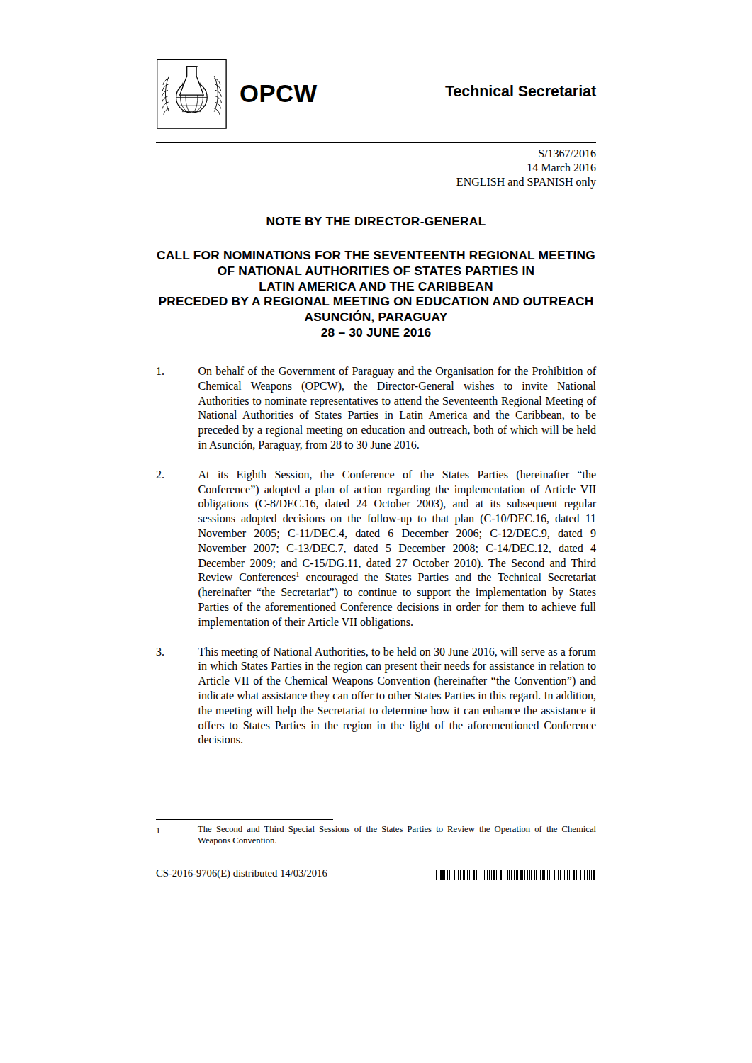OPCW
Technical Secretariat
S/1367/2016
14 March 2016
ENGLISH and SPANISH only
NOTE BY THE DIRECTOR-GENERAL
CALL FOR NOMINATIONS FOR THE SEVENTEENTH REGIONAL MEETING
OF NATIONAL AUTHORITIES OF STATES PARTIES IN
LATIN AMERICA AND THE CARIBBEAN
PRECEDED BY A REGIONAL MEETING ON EDUCATION AND OUTREACH
ASUNCIÓN, PARAGUAY
28 – 30 JUNE 2016
On behalf of the Government of Paraguay and the Organisation for the Prohibition of Chemical Weapons (OPCW), the Director-General wishes to invite National Authorities to nominate representatives to attend the Seventeenth Regional Meeting of National Authorities of States Parties in Latin America and the Caribbean, to be preceded by a regional meeting on education and outreach, both of which will be held in Asunción, Paraguay, from 28 to 30 June 2016.
At its Eighth Session, the Conference of the States Parties (hereinafter “the Conference”) adopted a plan of action regarding the implementation of Article VII obligations (C-8/DEC.16, dated 24 October 2003), and at its subsequent regular sessions adopted decisions on the follow-up to that plan (C-10/DEC.16, dated 11 November 2005; C-11/DEC.4, dated 6 December 2006; C-12/DEC.9, dated 9 November 2007; C-13/DEC.7, dated 5 December 2008; C-14/DEC.12, dated 4 December 2009; and C-15/DG.11, dated 27 October 2010). The Second and Third Review Conferences1 encouraged the States Parties and the Technical Secretariat (hereinafter “the Secretariat”) to continue to support the implementation by States Parties of the aforementioned Conference decisions in order for them to achieve full implementation of their Article VII obligations.
This meeting of National Authorities, to be held on 30 June 2016, will serve as a forum in which States Parties in the region can present their needs for assistance in relation to Article VII of the Chemical Weapons Convention (hereinafter “the Convention”) and indicate what assistance they can offer to other States Parties in this regard. In addition, the meeting will help the Secretariat to determine how it can enhance the assistance it offers to States Parties in the region in the light of the aforementioned Conference decisions.
1
The Second and Third Special Sessions of the States Parties to Review the Operation of the Chemical Weapons Convention.
CS-2016-9706(E) distributed 14/03/2016